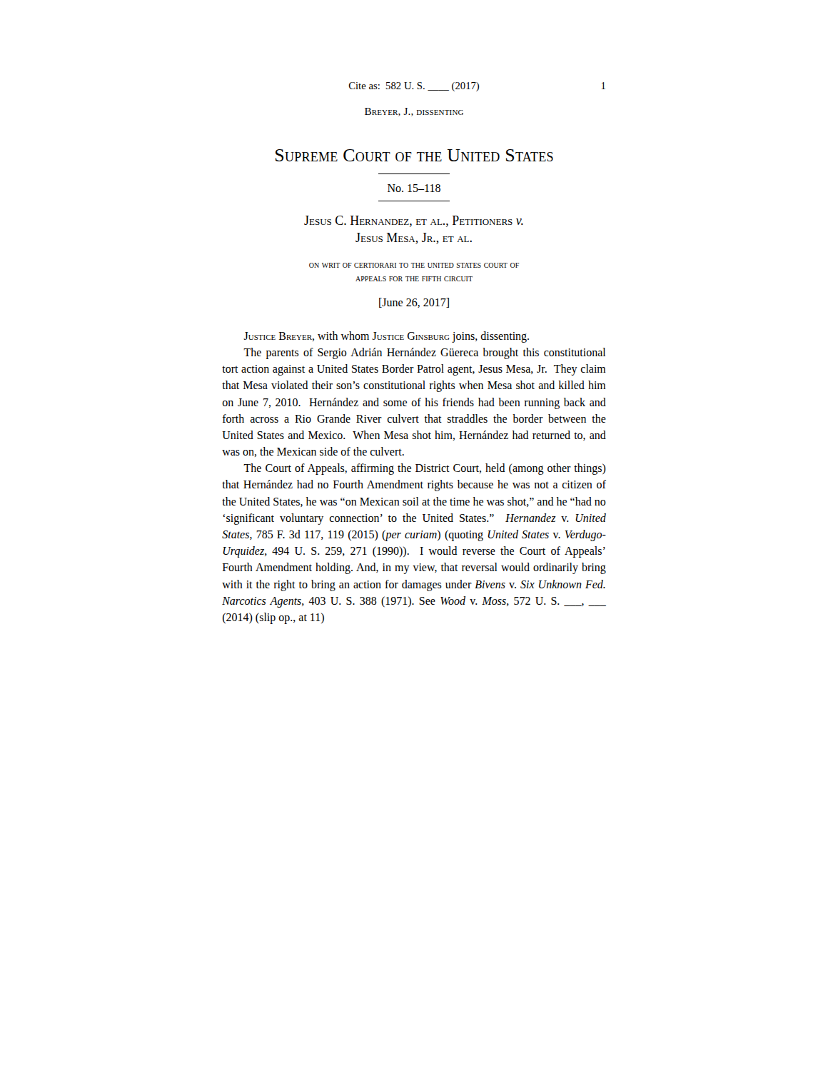Cite as: 582 U. S. ____ (2017) 1
Breyer, J., dissenting
Supreme Court of the United States
No. 15–118
Jesus C. Hernandez, et al., Petitioners v.
Jesus Mesa, Jr., et al.
on writ of certiorari to the united states court of
appeals for the fifth circuit
[June 26, 2017]
Justice Breyer, with whom Justice Ginsburg joins, dissenting.
The parents of Sergio Adrián Hernández Güereca brought this constitutional tort action against a United States Border Patrol agent, Jesus Mesa, Jr. They claim that Mesa violated their son’s constitutional rights when Mesa shot and killed him on June 7, 2010. Hernández and some of his friends had been running back and forth across a Rio Grande River culvert that straddles the border between the United States and Mexico. When Mesa shot him, Hernández had returned to, and was on, the Mexican side of the culvert.
The Court of Appeals, affirming the District Court, held (among other things) that Hernández had no Fourth Amendment rights because he was not a citizen of the United States, he was “on Mexican soil at the time he was shot,” and he “had no ‘significant voluntary connection’ to the United States.” Hernandez v. United States, 785 F. 3d 117, 119 (2015) (per curiam) (quoting United States v. Verdugo-Urquidez, 494 U. S. 259, 271 (1990)). I would reverse the Court of Appeals’ Fourth Amendment holding. And, in my view, that reversal would ordinarily bring with it the right to bring an action for damages under Bivens v. Six Unknown Fed. Narcotics Agents, 403 U. S. 388 (1971). See Wood v. Moss, 572 U. S. ___, ___ (2014) (slip op., at 11)